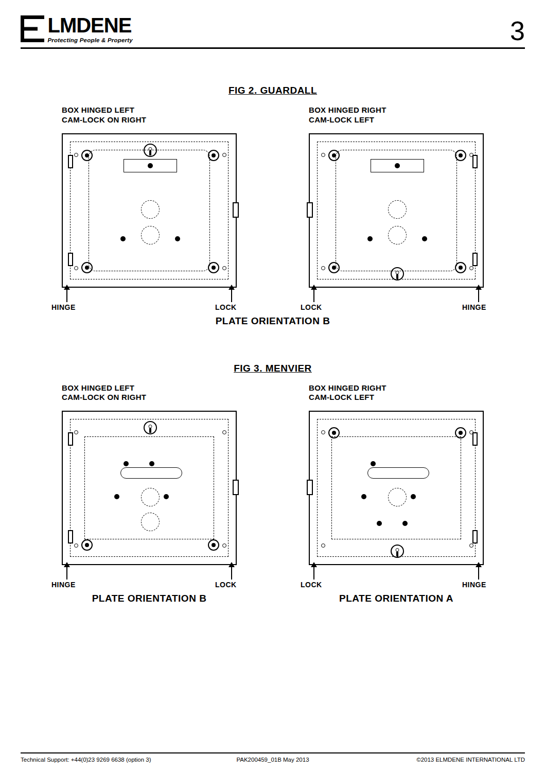LMDENE
Protecting People & Property
3
FIG 2. GUARDALL
BOX HINGED LEFT
CAM-LOCK ON RIGHT
HINGE
LOCK
BOX HINGED RIGHT
CAM-LOCK LEFT
LOCK
HINGE
PLATE ORIENTATION B
FIG 3. MENVIER
BOX HINGED LEFT
CAM-LOCK ON RIGHT
HINGE
LOCK
BOX HINGED RIGHT
CAM-LOCK LEFT
LOCK
HINGE
PLATE ORIENTATION B
PLATE ORIENTATION A
Technical Support: +44(0)23 9269 6638 (option 3)
PAK200459_01B May 2013
©2013 ELMDENE INTERNATIONAL LTD